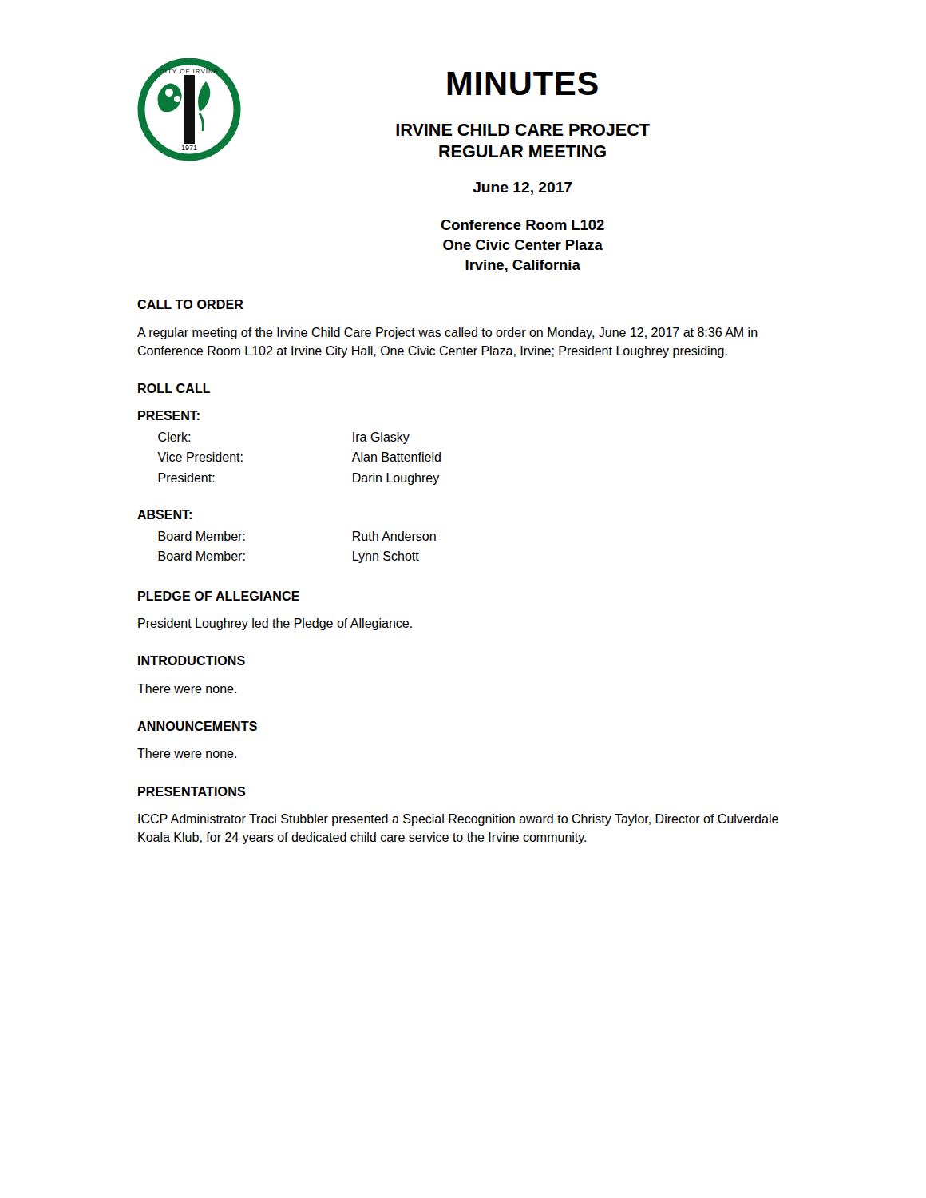City of Irvine seal 1971 CITY OF IRVINE
MINUTES
IRVINE CHILD CARE PROJECT
REGULAR MEETING
June 12, 2017
Conference Room L102
One Civic Center Plaza
Irvine, California
Call to Order
A regular meeting of the Irvine Child Care Project was called to order on Monday, June 12, 2017 at 8:36 AM in Conference Room L102 at Irvine City Hall, One Civic Center Plaza, Irvine; President Loughrey presiding.
Roll Call
Present:
| Clerk: | Ira Glasky |
| Vice President: | Alan Battenfield |
| President: | Darin Loughrey |
Absent:
| Board Member: | Ruth Anderson |
| Board Member: | Lynn Schott |
Pledge of Allegiance
President Loughrey led the Pledge of Allegiance.
Introductions
There were none.
Announcements
There were none.
Presentations
ICCP Administrator Traci Stubbler presented a Special Recognition award to Christy Taylor, Director of Culverdale Koala Klub, for 24 years of dedicated child care service to the Irvine community.